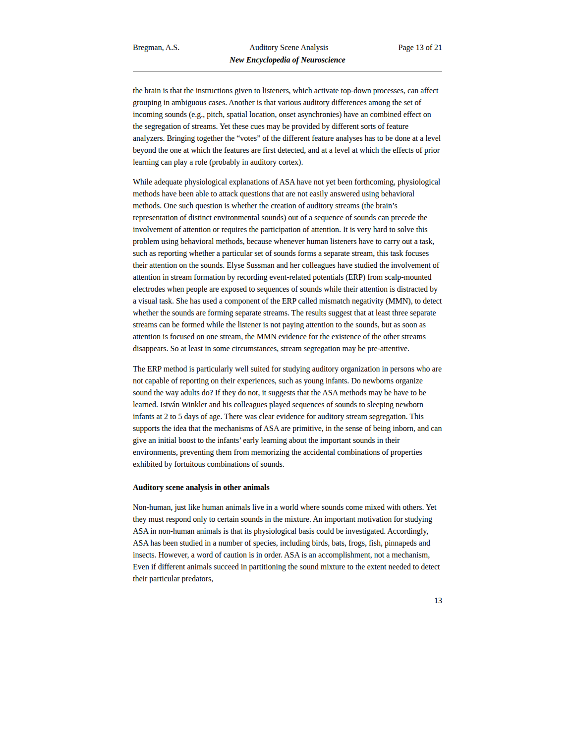Bregman, A.S. Auditory Scene Analysis Page 13 of 21
New Encyclopedia of Neuroscience
the brain is that the instructions given to listeners, which activate top-down processes, can affect grouping in ambiguous cases. Another is that various auditory differences among the set of incoming sounds (e.g., pitch, spatial location, onset asynchronies) have an combined effect on the segregation of streams. Yet these cues may be provided by different sorts of feature analyzers. Bringing together the “votes” of the different feature analyses has to be done at a level beyond the one at which the features are first detected, and at a level at which the effects of prior learning can play a role (probably in auditory cortex).
While adequate physiological explanations of ASA have not yet been forthcoming, physiological methods have been able to attack questions that are not easily answered using behavioral methods. One such question is whether the creation of auditory streams (the brain’s representation of distinct environmental sounds) out of a sequence of sounds can precede the involvement of attention or requires the participation of attention. It is very hard to solve this problem using behavioral methods, because whenever human listeners have to carry out a task, such as reporting whether a particular set of sounds forms a separate stream, this task focuses their attention on the sounds. Elyse Sussman and her colleagues have studied the involvement of attention in stream formation by recording event-related potentials (ERP) from scalp-mounted electrodes when people are exposed to sequences of sounds while their attention is distracted by a visual task. She has used a component of the ERP called mismatch negativity (MMN), to detect whether the sounds are forming separate streams. The results suggest that at least three separate streams can be formed while the listener is not paying attention to the sounds, but as soon as attention is focused on one stream, the MMN evidence for the existence of the other streams disappears. So at least in some circumstances, stream segregation may be pre-attentive.
The ERP method is particularly well suited for studying auditory organization in persons who are not capable of reporting on their experiences, such as young infants. Do newborns organize sound the way adults do? If they do not, it suggests that the ASA methods may be have to be learned. István Winkler and his colleagues played sequences of sounds to sleeping newborn infants at 2 to 5 days of age. There was clear evidence for auditory stream segregation. This supports the idea that the mechanisms of ASA are primitive, in the sense of being inborn, and can give an initial boost to the infants’ early learning about the important sounds in their environments, preventing them from memorizing the accidental combinations of properties exhibited by fortuitous combinations of sounds.
Auditory scene analysis in other animals
Non-human, just like human animals live in a world where sounds come mixed with others. Yet they must respond only to certain sounds in the mixture. An important motivation for studying ASA in non-human animals is that its physiological basis could be investigated. Accordingly, ASA has been studied in a number of species, including birds, bats, frogs, fish, pinnapeds and insects. However, a word of caution is in order. ASA is an accomplishment, not a mechanism, Even if different animals succeed in partitioning the sound mixture to the extent needed to detect their particular predators,
13